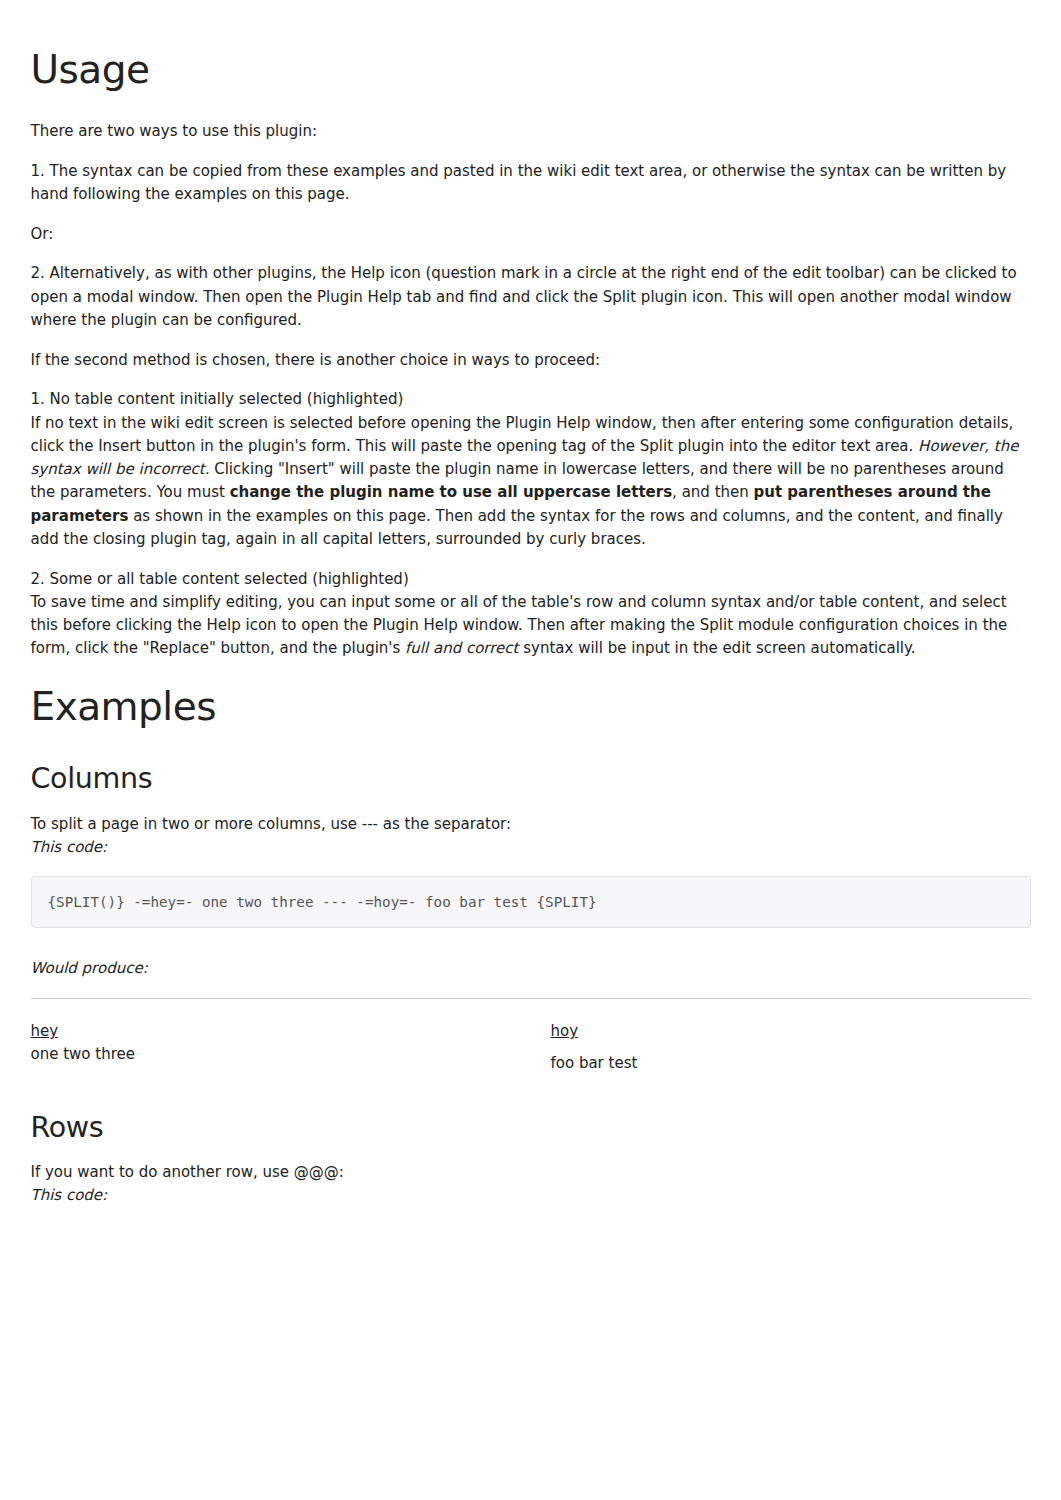Usage
There are two ways to use this plugin:
1. The syntax can be copied from these examples and pasted in the wiki edit text area, or otherwise the syntax can be written by hand following the examples on this page.
Or:
2. Alternatively, as with other plugins, the Help icon (question mark in a circle at the right end of the edit toolbar) can be clicked to open a modal window. Then open the Plugin Help tab and find and click the Split plugin icon. This will open another modal window where the plugin can be configured.
If the second method is chosen, there is another choice in ways to proceed:
1. No table content initially selected (highlighted)
If no text in the wiki edit screen is selected before opening the Plugin Help window, then after entering some configuration details, click the Insert button in the plugin's form. This will paste the opening tag of the Split plugin into the editor text area. However, the syntax will be incorrect. Clicking "Insert" will paste the plugin name in lowercase letters, and there will be no parentheses around the parameters. You must change the plugin name to use all uppercase letters, and then put parentheses around the parameters as shown in the examples on this page. Then add the syntax for the rows and columns, and the content, and finally add the closing plugin tag, again in all capital letters, surrounded by curly braces.
2. Some or all table content selected (highlighted)
To save time and simplify editing, you can input some or all of the table's row and column syntax and/or table content, and select this before clicking the Help icon to open the Plugin Help window. Then after making the Split module configuration choices in the form, click the "Replace" button, and the plugin's full and correct syntax will be input in the edit screen automatically.
Examples
Columns
To split a page in two or more columns, use --- as the separator:
This code:
{SPLIT()} -=hey=- one two three --- -=hoy=- foo bar test {SPLIT}
Would produce:
hey one two three
hoy
foo bar test
Rows
If you want to do another row, use @@@:
This code: